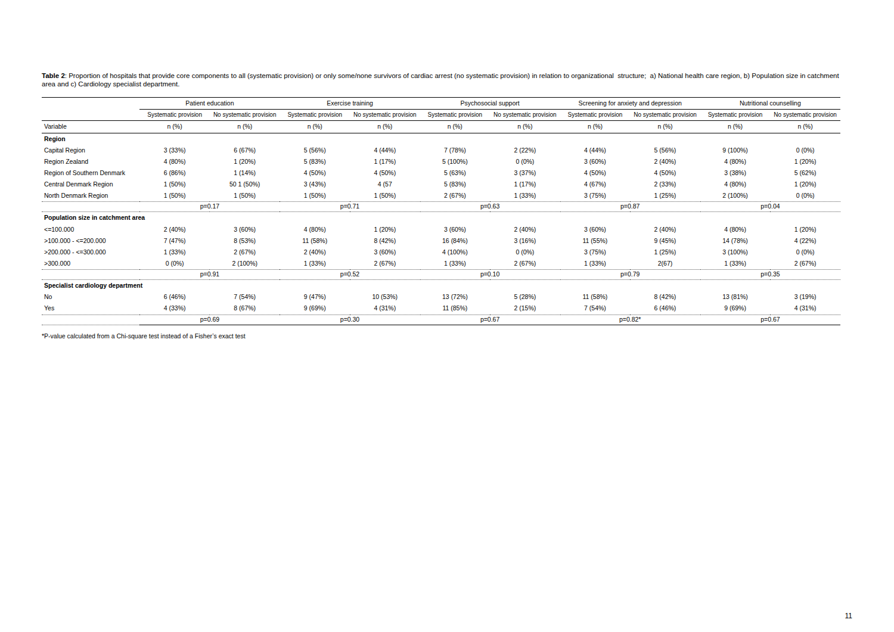Table 2: Proportion of hospitals that provide core components to all (systematic provision) or only some/none survivors of cardiac arrest (no systematic provision) in relation to organizational structure; a) National health care region, b) Population size in catchment area and c) Cardiology specialist department.
| | Patient education | Exercise training | Psychosocial support | Screening for anxiety and depression | Nutritional counselling |
| --- | --- | --- | --- | --- | --- |
| | Systematic provision | No systematic provision | Systematic provision | No systematic provision | Systematic provision | No systematic provision | Systematic provision | No systematic provision | Systematic provision | No systematic provision |
| Variable | n (%) | n (%) | n (%) | n (%) | n (%) | n (%) | n (%) | n (%) | n (%) | n (%) |
| Region |
| Capital Region | 3 (33%) | 6 (67%) | 5 (56%) | 4 (44%) | 7 (78%) | 2 (22%) | 4 (44%) | 5 (56%) | 9 (100%) | 0 (0%) |
| Region Zealand | 4 (80%) | 1 (20%) | 5 (83%) | 1 (17%) | 5 (100%) | 0 (0%) | 3 (60%) | 2 (40%) | 4 (80%) | 1 (20%) |
| Region of Southern Denmark | 6 (86%) | 1 (14%) | 4 (50%) | 4 (50%) | 5 (63%) | 3 (37%) | 4 (50%) | 4 (50%) | 3 (38%) | 5 (62%) |
| Central Denmark Region | 1 (50%) | 50 1 (50%) | 3 (43%) | 4 (57 | 5 (83%) | 1 (17%) | 4 (67%) | 2 (33%) | 4 (80%) | 1 (20%) |
| North Denmark Region | 1 (50%) | 1 (50%) | 1 (50%) | 1 (50%) | 2 (67%) | 1 (33%) | 3 (75%) | 1 (25%) | 2 (100%) | 0 (0%) |
| | p=0.17 | p=0.71 | p=0.63 | p=0.87 | p=0.04 |
| Population size in catchment area |
| <=100.000 | 2 (40%) | 3 (60%) | 4 (80%) | 1 (20%) | 3 (60%) | 2 (40%) | 3 (60%) | 2 (40%) | 4 (80%) | 1 (20%) |
| >100.000 - <=200.000 | 7 (47%) | 8 (53%) | 11 (58%) | 8 (42%) | 16 (84%) | 3 (16%) | 11 (55%) | 9 (45%) | 14 (78%) | 4 (22%) |
| >200.000 - <=300.000 | 1 (33%) | 2 (67%) | 2 (40%) | 3 (60%) | 4 (100%) | 0 (0%) | 3 (75%) | 1 (25%) | 3 (100%) | 0 (0%) |
| >300.000 | 0 (0%) | 2 (100%) | 1 (33%) | 2 (67%) | 1 (33%) | 2 (67%) | 1 (33%) | 2(67) | 1 (33%) | 2 (67%) |
| | p=0.91 | p=0.52 | p=0.10 | p=0.79 | p=0.35 |
| Specialist cardiology department |
| No | 6 (46%) | 7 (54%) | 9 (47%) | 10 (53%) | 13 (72%) | 5 (28%) | 11 (58%) | 8 (42%) | 13 (81%) | 3 (19%) |
| Yes | 4 (33%) | 8 (67%) | 9 (69%) | 4 (31%) | 11 (85%) | 2 (15%) | 7 (54%) | 6 (46%) | 9 (69%) | 4 (31%) |
| | p=0.69 | p=0.30 | p=0.67 | p=0.82* | p=0.67 |
*P-value calculated from a Chi-square test instead of a Fisher’s exact test
11